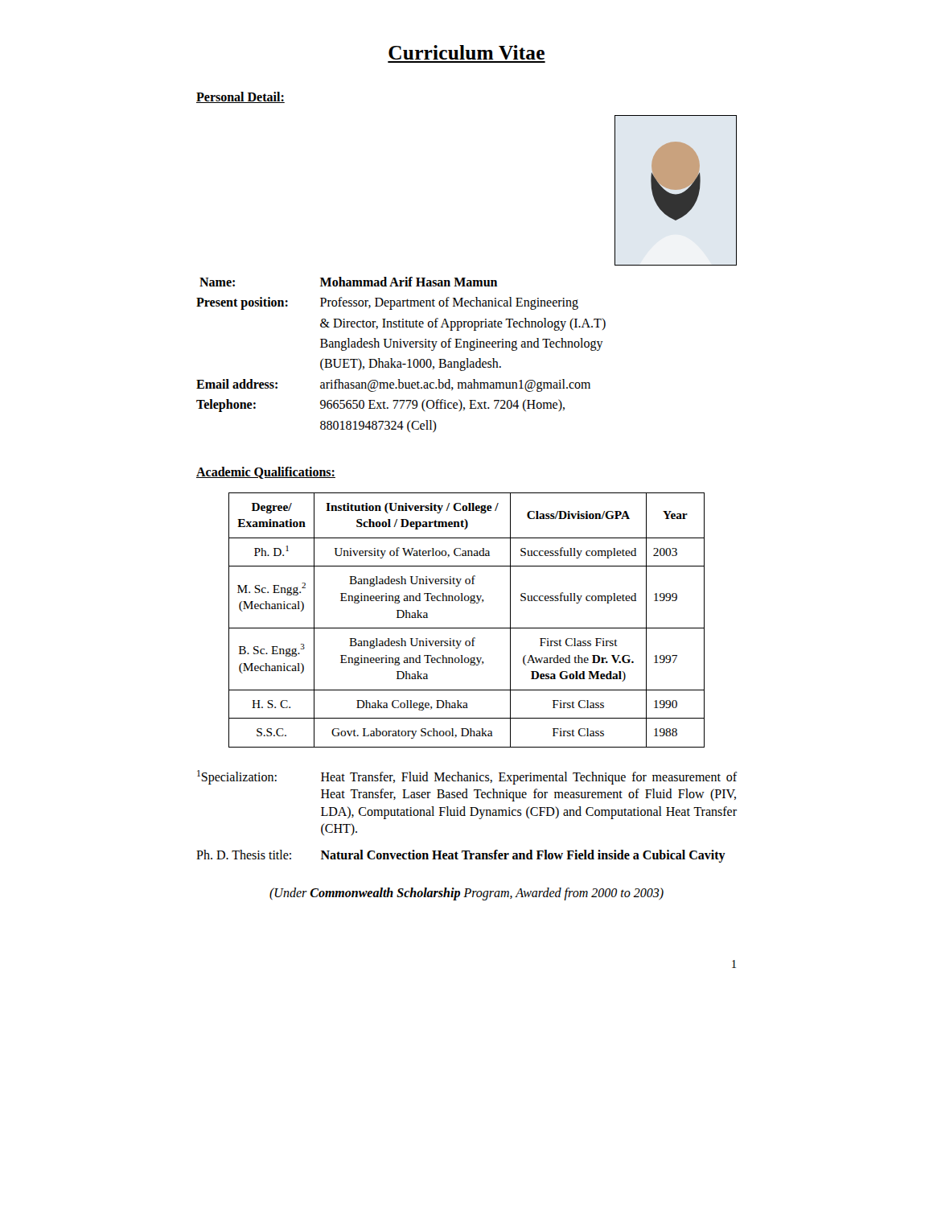Curriculum Vitae
Personal Detail:
| Name: | Mohammad Arif Hasan Mamun |
| Present position: | Professor, Department of Mechanical Engineering |
| | & Director, Institute of Appropriate Technology (I.A.T) |
| | Bangladesh University of Engineering and Technology |
| | (BUET), Dhaka-1000, Bangladesh. |
| Email address: | arifhasan@me.buet.ac.bd, mahmamun1@gmail.com |
| Telephone: | 9665650 Ext. 7779 (Office), Ext. 7204 (Home), |
| | 8801819487324 (Cell) |
Academic Qualifications:
| Degree/ Examination | Institution (University / College / School / Department) | Class/Division/GPA | Year |
| --- | --- | --- | --- |
| Ph. D. 1 | University of Waterloo, Canada | Successfully completed | 2003 |
| M. Sc. Engg. 2 (Mechanical) | Bangladesh University of Engineering and Technology, Dhaka | Successfully completed | 1999 |
| B. Sc. Engg. 3 (Mechanical) | Bangladesh University of Engineering and Technology, Dhaka | First Class First (Awarded the Dr. V.G. Desa Gold Medal ) | 1997 |
| H. S. C. | Dhaka College, Dhaka | First Class | 1990 |
| S.S.C. | Govt. Laboratory School, Dhaka | First Class | 1988 |
| 1 Specialization: | Heat Transfer, Fluid Mechanics, Experimental Technique for measurement of Heat Transfer, Laser Based Technique for measurement of Fluid Flow (PIV, LDA), Computational Fluid Dynamics (CFD) and Computational Heat Transfer (CHT). |
| Ph. D. Thesis title: | Natural Convection Heat Transfer and Flow Field inside a Cubical Cavity |
(Under Commonwealth Scholarship Program, Awarded from 2000 to 2003)
1